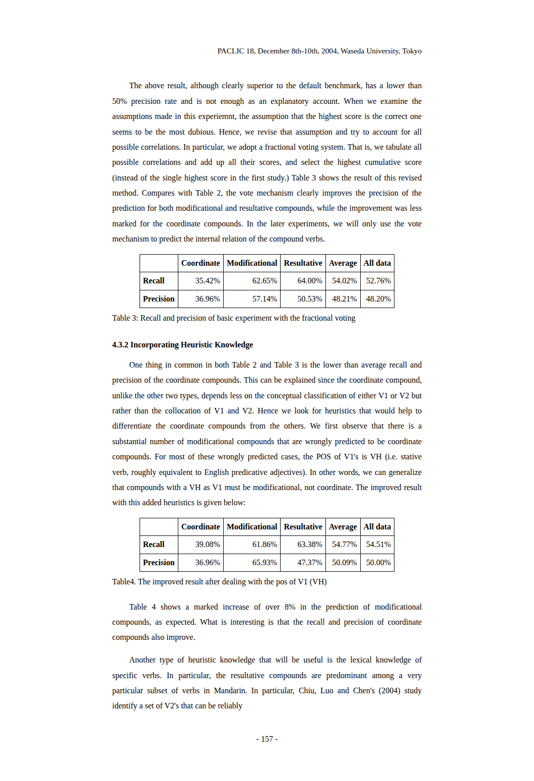PACLIC 18, December 8th-10th, 2004, Waseda University, Tokyo
The above result, although clearly superior to the default benchmark, has a lower than 50% precision rate and is not enough as an explanatory account. When we examine the assumptions made in this experiemnt, the assumption that the highest score is the correct one seems to be the most dubious. Hence, we revise that assumption and try to account for all possible correlations. In particular, we adopt a fractional voting system. That is, we tabulate all possible correlations and add up all their scores, and select the highest cumulative score (instead of the single highest score in the first study.) Table 3 shows the result of this revised method. Compares with Table 2, the vote mechanism clearly improves the precision of the prediction for both modificational and resultative compounds, while the improvement was less marked for the coordinate compounds. In the later experiments, we will only use the vote mechanism to predict the internal relation of the compound verbs.
| | Coordinate | Modificational | Resultative | Average | All data |
| --- | --- | --- | --- | --- | --- |
| Recall | 35.42% | 62.65% | 64.00% | 54.02% | 52.76% |
| Precision | 36.96% | 57.14% | 50.53% | 48.21% | 48.20% |
Table 3: Recall and precision of basic experiment with the fractional voting
4.3.2 Incorporating Heuristic Knowledge
One thing in common in both Table 2 and Table 3 is the lower than average recall and precision of the coordinate compounds. This can be explained since the coordinate compound, unlike the other two types, depends less on the conceptual classification of either V1 or V2 but rather than the collocation of V1 and V2. Hence we look for heuristics that would help to differentiate the coordinate compounds from the others. We first observe that there is a substantial number of modificational compounds that are wrongly predicted to be coordinate compounds. For most of these wrongly predicted cases, the POS of V1's is VH (i.e. stative verb, roughly equivalent to English predicative adjectives). In other words, we can generalize that compounds with a VH as V1 must be modificational, not coordinate. The improved result with this added heuristics is given below:
| | Coordinate | Modificational | Resultative | Average | All data |
| --- | --- | --- | --- | --- | --- |
| Recall | 39.08% | 61.86% | 63.38% | 54.77% | 54.51% |
| Precision | 36.96% | 65.93% | 47.37% | 50.09% | 50.00% |
Table4. The improved result after dealing with the pos of V1 (VH)
Table 4 shows a marked increase of over 8% in the prediction of modificational compounds, as expected. What is interesting is that the recall and precision of coordinate compounds also improve.
Another type of heuristic knowledge that will be useful is the lexical knowledge of specific verbs. In particular, the resultative compounds are predominant among a very particular subset of verbs in Mandarin. In particular, Chiu, Luo and Chen's (2004) study identify a set of V2's that can be reliably
- 157 -